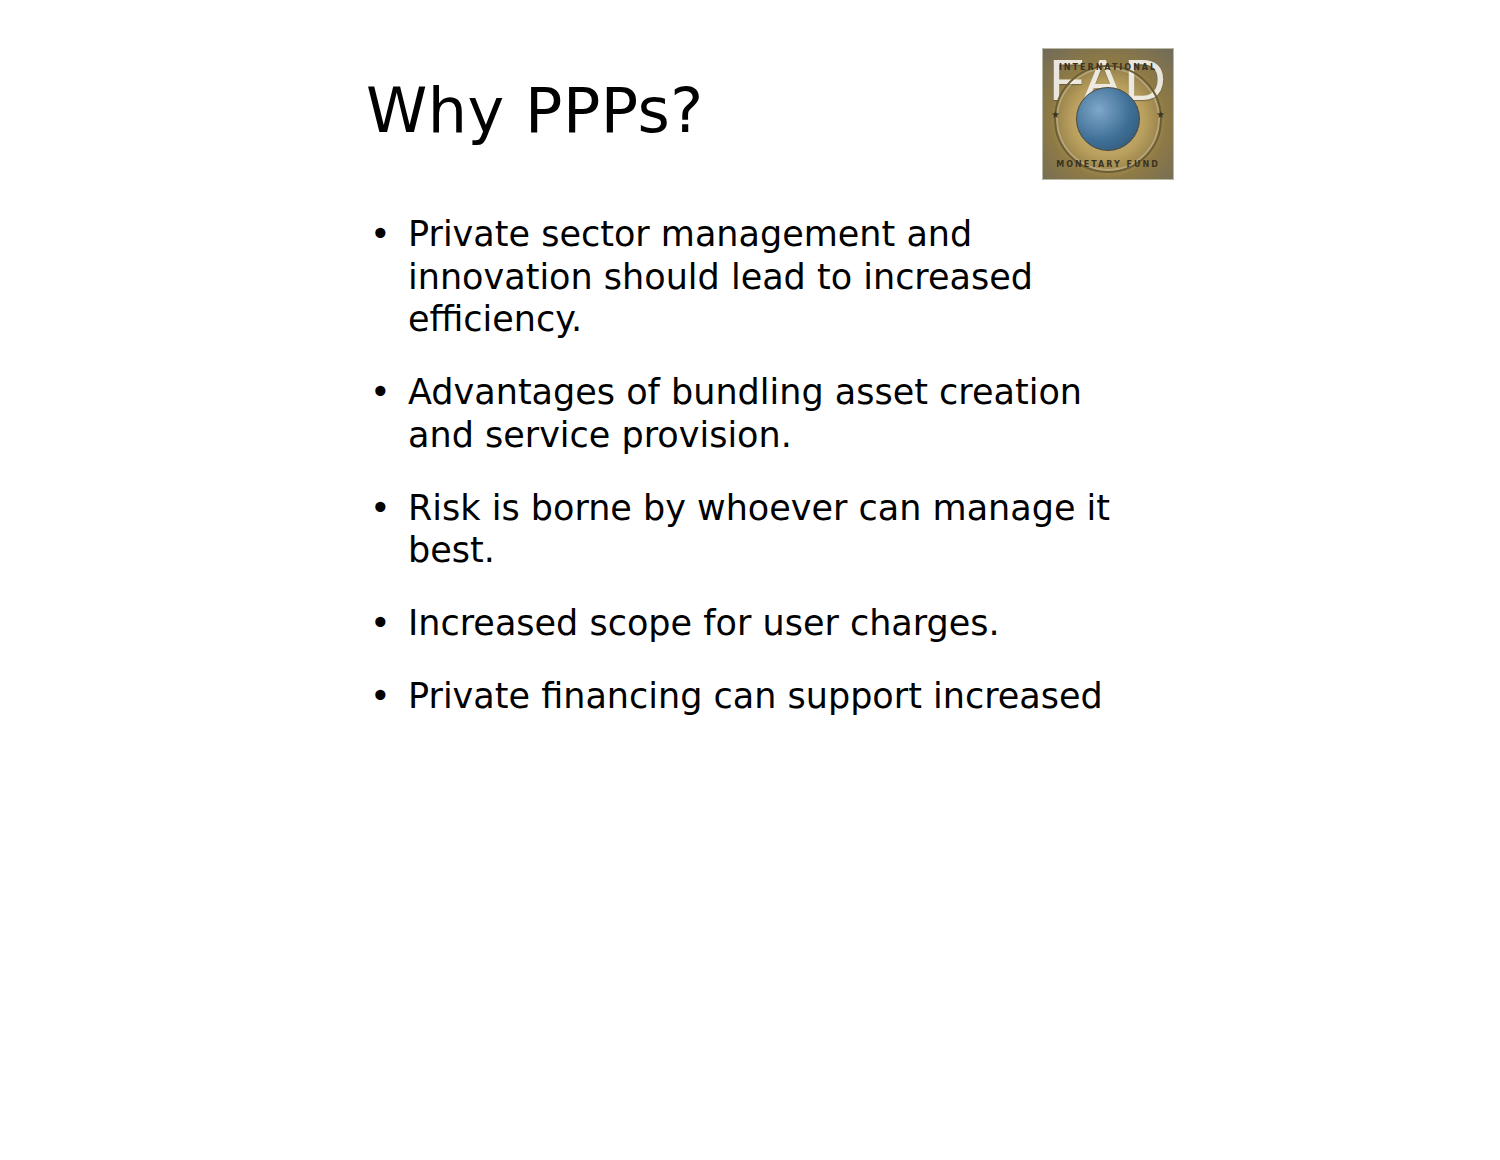FAD
INTERNATIONAL
MONETARY FUND
★
★
Why PPPs?
Private sector management and innovation should lead to increased efficiency.
Advantages of bundling asset creation and service provision.
Risk is borne by whoever can manage it best.
Increased scope for user charges.
Private financing can support increased infrastructure investment without adding to government borrowing and public debt.